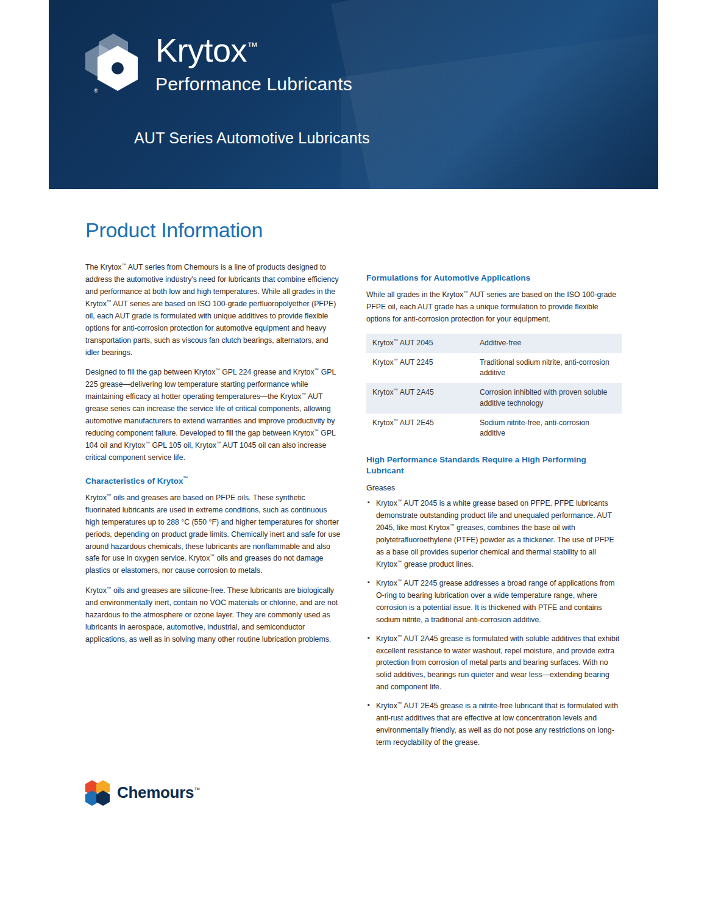®
Krytox™
Performance Lubricants
AUT Series Automotive Lubricants
Product Information
The Krytox™ AUT series from Chemours is a line of products designed to address the automotive industry's need for lubricants that combine efficiency and performance at both low and high temperatures. While all grades in the Krytox™ AUT series are based on ISO 100-grade perfluoropolyether (PFPE) oil, each AUT grade is formulated with unique additives to provide flexible options for anti-corrosion protection for automotive equipment and heavy transportation parts, such as viscous fan clutch bearings, alternators, and idler bearings.
Designed to fill the gap between Krytox™ GPL 224 grease and Krytox™ GPL 225 grease—delivering low temperature starting performance while maintaining efficacy at hotter operating temperatures—the Krytox™ AUT grease series can increase the service life of critical components, allowing automotive manufacturers to extend warranties and improve productivity by reducing component failure. Developed to fill the gap between Krytox™ GPL 104 oil and Krytox™ GPL 105 oil, Krytox™ AUT 1045 oil can also increase critical component service life.
Characteristics of Krytox™
Krytox™ oils and greases are based on PFPE oils. These synthetic fluorinated lubricants are used in extreme conditions, such as continuous high temperatures up to 288 °C (550 °F) and higher temperatures for shorter periods, depending on product grade limits. Chemically inert and safe for use around hazardous chemicals, these lubricants are nonflammable and also safe for use in oxygen service. Krytox™ oils and greases do not damage plastics or elastomers, nor cause corrosion to metals.
Krytox™ oils and greases are silicone-free. These lubricants are biologically and environmentally inert, contain no VOC materials or chlorine, and are not hazardous to the atmosphere or ozone layer. They are commonly used as lubricants in aerospace, automotive, industrial, and semiconductor applications, as well as in solving many other routine lubrication problems.
Formulations for Automotive Applications
While all grades in the Krytox™ AUT series are based on the ISO 100-grade PFPE oil, each AUT grade has a unique formulation to provide flexible options for anti-corrosion protection for your equipment.
| Krytox ™ AUT 2045 | Additive-free |
| Krytox ™ AUT 2245 | Traditional sodium nitrite, anti-corrosion additive |
| Krytox ™ AUT 2A45 | Corrosion inhibited with proven soluble additive technology |
| Krytox ™ AUT 2E45 | Sodium nitrite-free, anti-corrosion additive |
High Performance Standards Require a High Performing Lubricant
Greases
Krytox™ AUT 2045 is a white grease based on PFPE. PFPE lubricants demonstrate outstanding product life and unequaled performance. AUT 2045, like most Krytox™ greases, combines the base oil with polytetrafluoroethylene (PTFE) powder as a thickener. The use of PFPE as a base oil provides superior chemical and thermal stability to all Krytox™ grease product lines.
Krytox™ AUT 2245 grease addresses a broad range of applications from O-ring to bearing lubrication over a wide temperature range, where corrosion is a potential issue. It is thickened with PTFE and contains sodium nitrite, a traditional anti-corrosion additive.
Krytox™ AUT 2A45 grease is formulated with soluble additives that exhibit excellent resistance to water washout, repel moisture, and provide extra protection from corrosion of metal parts and bearing surfaces. With no solid additives, bearings run quieter and wear less—extending bearing and component life.
Krytox™ AUT 2E45 grease is a nitrite-free lubricant that is formulated with anti-rust additives that are effective at low concentration levels and environmentally friendly, as well as do not pose any restrictions on long-term recyclability of the grease.
Chemours™